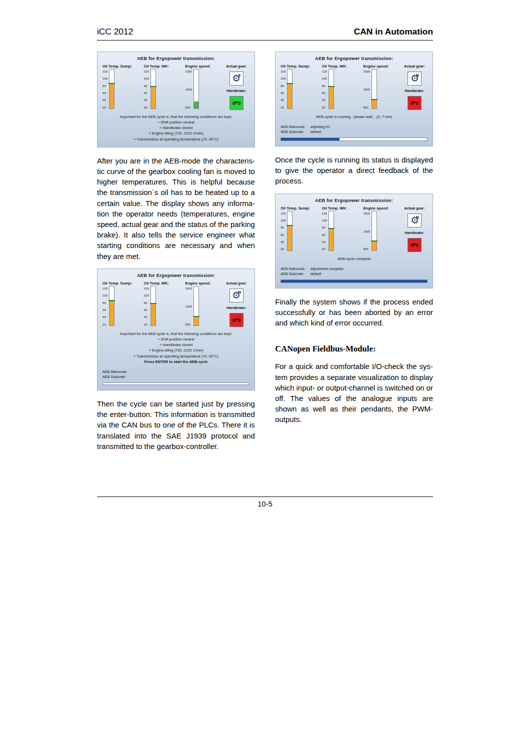iCC 2012
CAN in Automation
AEB for Ergopower transmission:
Oil Temp. Sump:
12010080604020
Oil Temp. WK:
12010080604020
Engine speed:
1500 1000 500
Actual gear:
Handbrake:
Important for the AEB cycle is, that the following conditions are kept:
+ Shift position neutral
+ Handbrake closed
+ Engine idling (700..1100 1/min)
+ Transmission at operating temperature (70..90°C)
After you are in the AEB-mode the characteristic curve of the gearbox cooling fan is moved to higher temperatures. This is helpful because the transmission´s oil has to be heated up to a certain value. The display shows any information the operator needs (temperatures, engine speed, actual gear and the status of the parking brake). It also tells the service engineer what starting conditions are necessary and when they are met.
AEB for Ergopower transmission:
Oil Temp. Sump:
12010080604020
Oil Temp. WK:
12010080604020
Engine speed:
1500 1000 500
Actual gear:
Handbrake:
Important for the AEB cycle is, that the following conditions are kept:
+ Shift position neutral
+ Handbrake closed
+ Engine idling (700..1100 1/min)
+ Transmission at operating temperature (70..90°C)
Press ENTER to start the AEB-cycle
| AEB Maincode: | |
| AEB Subcode: | |
Then the cycle can be started just by pressing the enter-button. This information is transmitted via the CAN bus to one of the PLCs. There it is translated into the SAE J1939 protocol and transmitted to the gearbox-controller.
AEB for Ergopower transmission:
Oil Temp. Sump:
12010080604020
Oil Temp. WK:
12010080604020
Engine speed:
1500 1000 500
Actual gear:
Handbrake:
AEB-cycle is running - please wait... (4..7 min)
| AEB Maincode: | adjusting K1 |
| AEB Subcode: | default |
Once the cycle is running its status is displayed to give the operator a direct feedback of the process.
AEB for Ergopower transmission:
Oil Temp. Sump:
12010080604020
Oil Temp. WK:
12010080604020
Engine speed:
1500 1000 500
Actual gear:
Handbrake:
AEB-cycle complete
| AEB Maincode: | adjustment complete |
| AEB Subcode: | default |
Finally the system shows if the process ended successfully or has been aborted by an error and which kind of error occurred.
CANopen Fieldbus-Module:
For a quick and comfortable I/O-check the system provides a separate visualization to display which input- or output-channel is switched on or off. The values of the analogue inputs are shown as well as their pendants, the PWM-outputs.
10-5